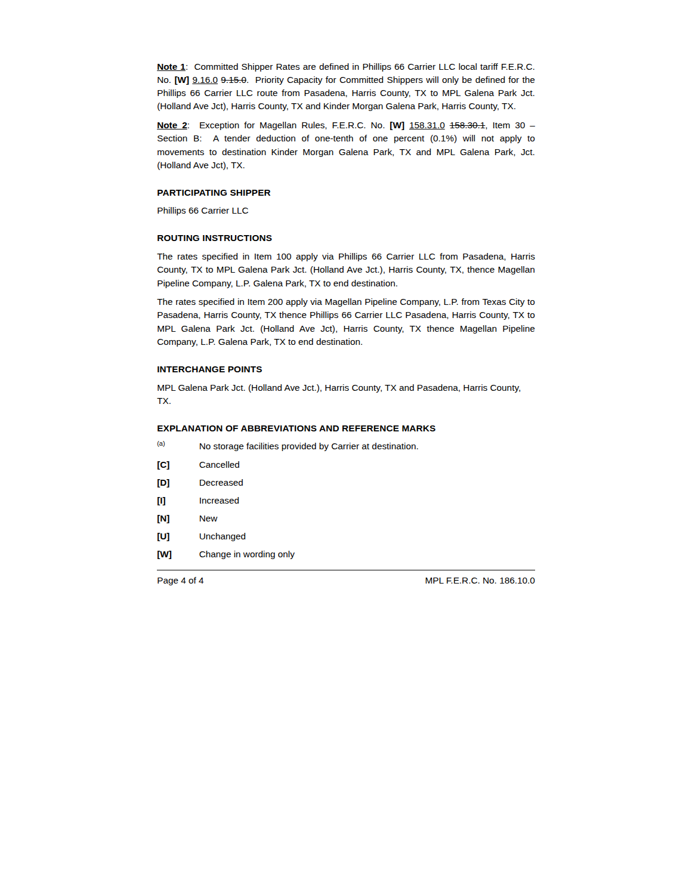Note 1: Committed Shipper Rates are defined in Phillips 66 Carrier LLC local tariff F.E.R.C. No. [W] 9.16.0 9.15.0. Priority Capacity for Committed Shippers will only be defined for the Phillips 66 Carrier LLC route from Pasadena, Harris County, TX to MPL Galena Park Jct. (Holland Ave Jct), Harris County, TX and Kinder Morgan Galena Park, Harris County, TX.
Note 2: Exception for Magellan Rules, F.E.R.C. No. [W] 158.31.0 158.30.1, Item 30 – Section B: A tender deduction of one-tenth of one percent (0.1%) will not apply to movements to destination Kinder Morgan Galena Park, TX and MPL Galena Park, Jct. (Holland Ave Jct), TX.
PARTICIPATING SHIPPER
Phillips 66 Carrier LLC
ROUTING INSTRUCTIONS
The rates specified in Item 100 apply via Phillips 66 Carrier LLC from Pasadena, Harris County, TX to MPL Galena Park Jct. (Holland Ave Jct.), Harris County, TX, thence Magellan Pipeline Company, L.P. Galena Park, TX to end destination.
The rates specified in Item 200 apply via Magellan Pipeline Company, L.P. from Texas City to Pasadena, Harris County, TX thence Phillips 66 Carrier LLC Pasadena, Harris County, TX to MPL Galena Park Jct. (Holland Ave Jct), Harris County, TX thence Magellan Pipeline Company, L.P. Galena Park, TX to end destination.
INTERCHANGE POINTS
MPL Galena Park Jct. (Holland Ave Jct.), Harris County, TX and Pasadena, Harris County, TX.
EXPLANATION OF ABBREVIATIONS AND REFERENCE MARKS
(a) No storage facilities provided by Carrier at destination.
[C] Cancelled
[D] Decreased
[I] Increased
[N] New
[U] Unchanged
[W] Change in wording only
Page 4 of 4
MPL F.E.R.C. No. 186.10.0